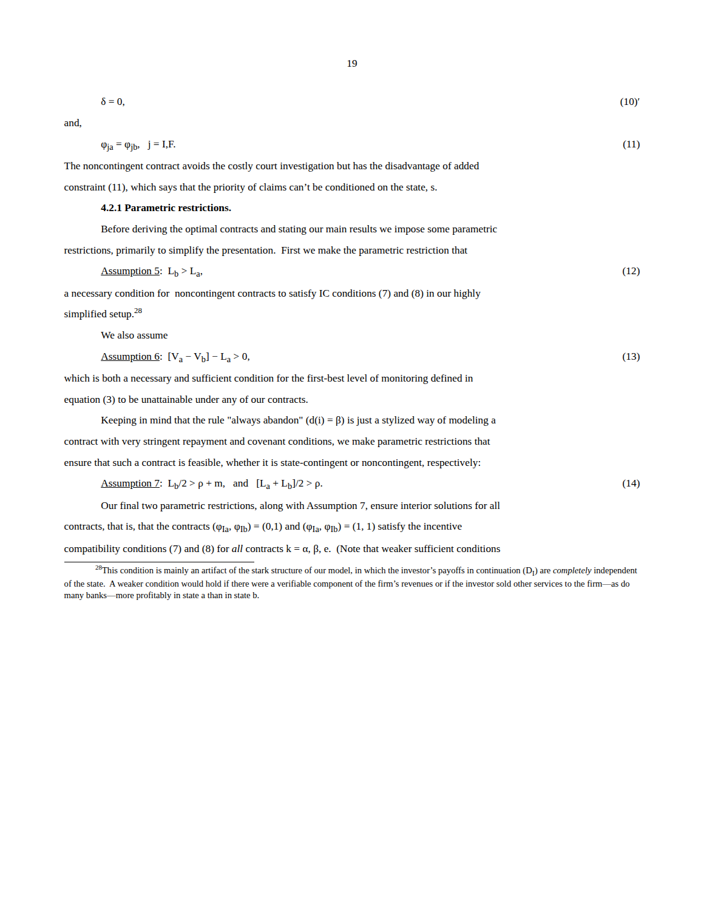19
δ = 0,(10)′
and,
φja = φjb, j = I,F.(11)
The noncontingent contract avoids the costly court investigation but has the disadvantage of added
constraint (11), which says that the priority of claims can’t be conditioned on the state, s.
4.2.1 Parametric restrictions.
Before deriving the optimal contracts and stating our main results we impose some parametric
restrictions, primarily to simplify the presentation. First we make the parametric restriction that
Assumption 5: Lb > La,(12)
a necessary condition for noncontingent contracts to satisfy IC conditions (7) and (8) in our highly
simplified setup.28
We also assume
Assumption 6: [Va − Vb] − La > 0,(13)
which is both a necessary and sufficient condition for the first-best level of monitoring defined in
equation (3) to be unattainable under any of our contracts.
Keeping in mind that the rule "always abandon" (d(i) = β) is just a stylized way of modeling a
contract with very stringent repayment and covenant conditions, we make parametric restrictions that
ensure that such a contract is feasible, whether it is state-contingent or noncontingent, respectively:
Assumption 7: Lb/2 > ρ + m, and [La + Lb]/2 > ρ.(14)
Our final two parametric restrictions, along with Assumption 7, ensure interior solutions for all
contracts, that is, that the contracts (φIa, φIb) = (0,1) and (φIa, φIb) = (1, 1) satisfy the incentive
compatibility conditions (7) and (8) for all contracts k = α, β, e. (Note that weaker sufficient conditions
28This condition is mainly an artifact of the stark structure of our model, in which the investor’s payoffs in continuation (DI) are completely independent of the state. A weaker condition would hold if there were a verifiable component of the firm’s revenues or if the investor sold other services to the firm—as do many banks—more profitably in state a than in state b.